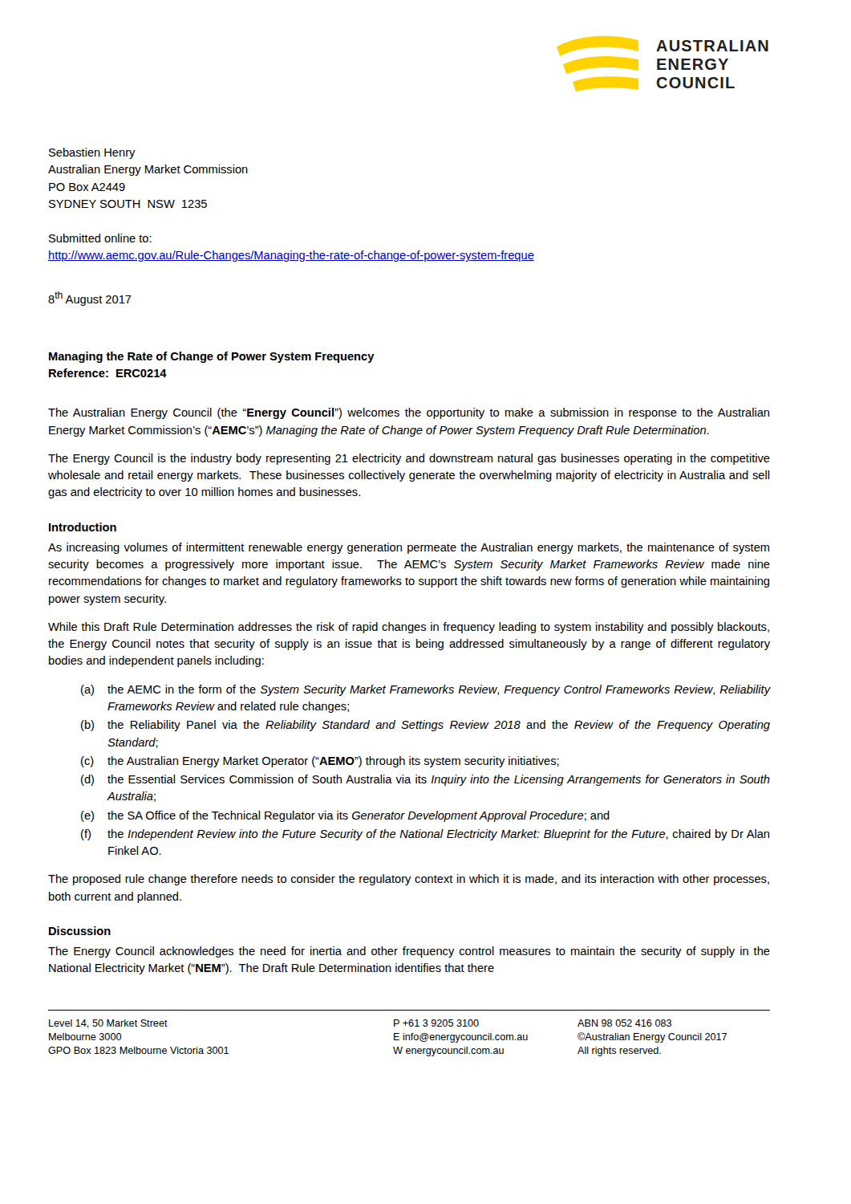Australian Energy Council
Sebastien Henry
Australian Energy Market Commission
PO Box A2449
SYDNEY SOUTH NSW 1235
Submitted online to:
http://www.aemc.gov.au/Rule-Changes/Managing-the-rate-of-change-of-power-system-freque
8th August 2017
Managing the Rate of Change of Power System Frequency
Reference: ERC0214
The Australian Energy Council (the “Energy Council”) welcomes the opportunity to make a submission in response to the Australian Energy Market Commission’s (“AEMC’s”) Managing the Rate of Change of Power System Frequency Draft Rule Determination.
The Energy Council is the industry body representing 21 electricity and downstream natural gas businesses operating in the competitive wholesale and retail energy markets. These businesses collectively generate the overwhelming majority of electricity in Australia and sell gas and electricity to over 10 million homes and businesses.
Introduction
As increasing volumes of intermittent renewable energy generation permeate the Australian energy markets, the maintenance of system security becomes a progressively more important issue. The AEMC’s System Security Market Frameworks Review made nine recommendations for changes to market and regulatory frameworks to support the shift towards new forms of generation while maintaining power system security.
While this Draft Rule Determination addresses the risk of rapid changes in frequency leading to system instability and possibly blackouts, the Energy Council notes that security of supply is an issue that is being addressed simultaneously by a range of different regulatory bodies and independent panels including:
the AEMC in the form of the System Security Market Frameworks Review, Frequency Control Frameworks Review, Reliability Frameworks Review and related rule changes;
the Reliability Panel via the Reliability Standard and Settings Review 2018 and the Review of the Frequency Operating Standard;
the Australian Energy Market Operator (“AEMO”) through its system security initiatives;
the Essential Services Commission of South Australia via its Inquiry into the Licensing Arrangements for Generators in South Australia;
the SA Office of the Technical Regulator via its Generator Development Approval Procedure; and
the Independent Review into the Future Security of the National Electricity Market: Blueprint for the Future, chaired by Dr Alan Finkel AO.
The proposed rule change therefore needs to consider the regulatory context in which it is made, and its interaction with other processes, both current and planned.
Discussion
The Energy Council acknowledges the need for inertia and other frequency control measures to maintain the security of supply in the National Electricity Market (“NEM”). The Draft Rule Determination identifies that there
Level 14, 50 Market Street
Melbourne 3000
GPO Box 1823 Melbourne Victoria 3001
P +61 3 9205 3100
E info@energycouncil.com.au
W energycouncil.com.au
ABN 98 052 416 083
©Australian Energy Council 2017
All rights reserved.